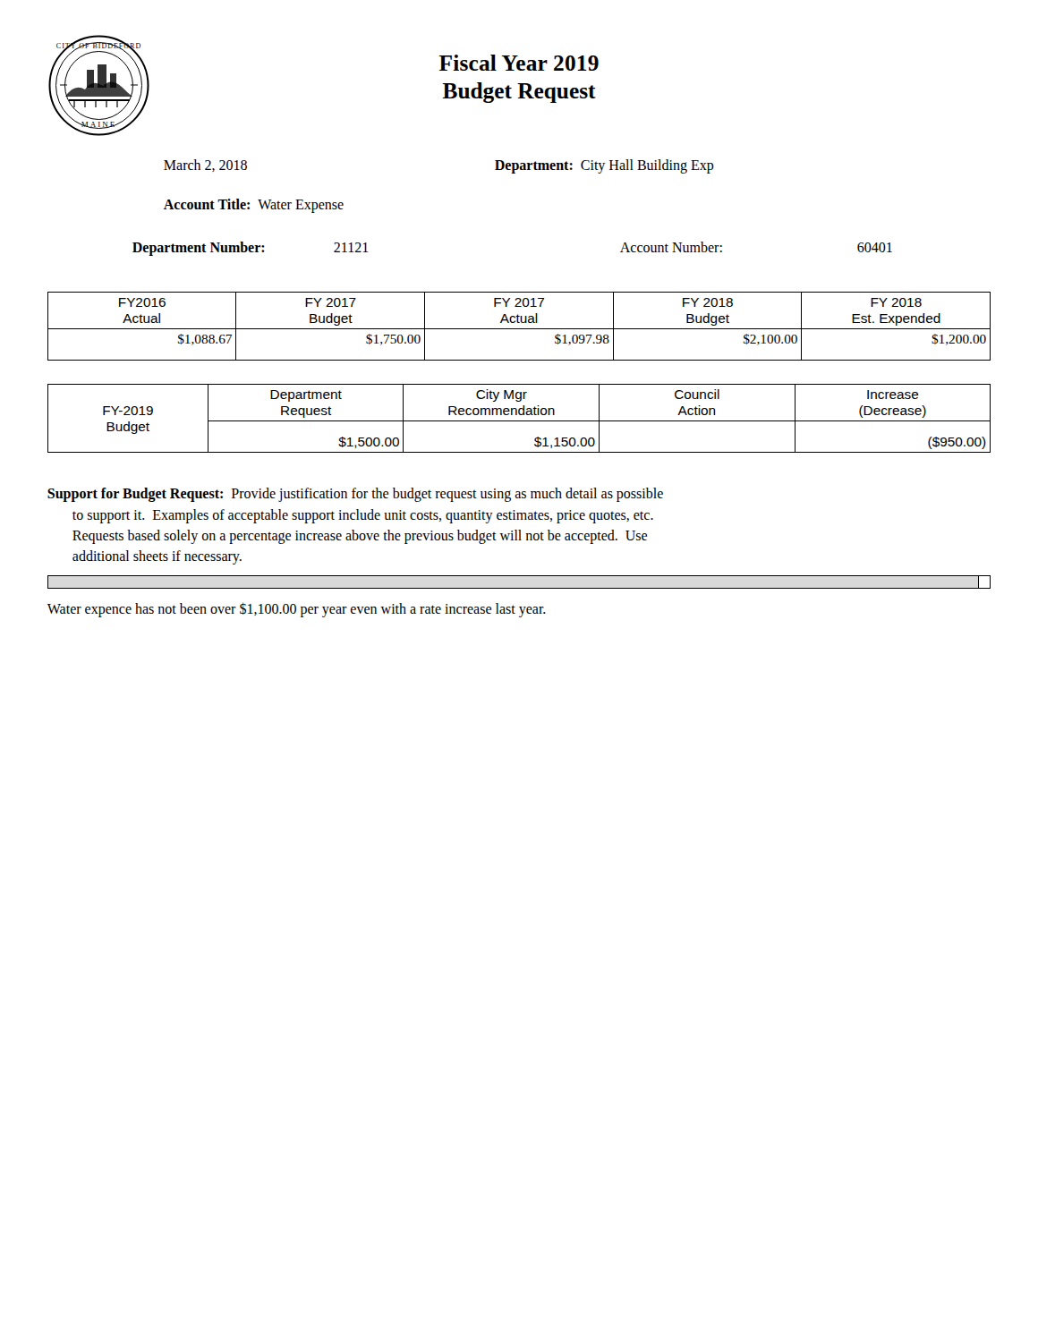CITY OF BIDDEFORD MAINE
Fiscal Year 2019
Budget Request
March 2, 2018
Department: City Hall Building Exp
Account Title: Water Expense
Department Number:
21121
Account Number:
60401
| FY2016 Actual | FY 2017 Budget | FY 2017 Actual | FY 2018 Budget | FY 2018 Est. Expended |
| --- | --- | --- | --- | --- |
| $1,088.67 | $1,750.00 | $1,097.98 | $2,100.00 | $1,200.00 |
| FY-2019 Budget | Department Request | City Mgr Recommendation | Council Action | Increase (Decrease) |
| $1,500.00 | $1,150.00 | | ($950.00) |
Support for Budget Request: Provide justification for the budget request using as much detail as possible
to support it. Examples of acceptable support include unit costs, quantity estimates, price quotes, etc.
Requests based solely on a percentage increase above the previous budget will not be accepted. Use
additional sheets if necessary.
Water expence has not been over $1,100.00 per year even with a rate increase last year.